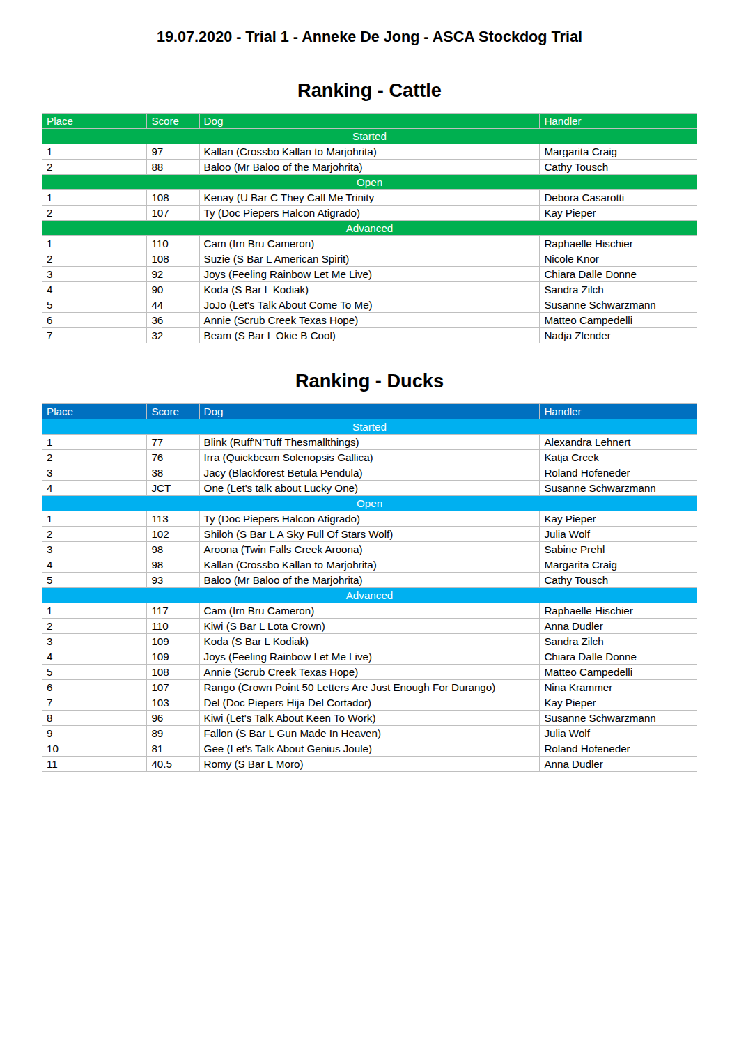19.07.2020 - Trial 1 - Anneke De Jong - ASCA Stockdog Trial
Ranking - Cattle
| Place | Score | Dog | Handler |
| --- | --- | --- | --- |
| Started |
| 1 | 97 | Kallan (Crossbo Kallan to Marjohrita) | Margarita Craig |
| 2 | 88 | Baloo (Mr Baloo of the Marjohrita) | Cathy Tousch |
| Open |
| 1 | 108 | Kenay (U Bar C They Call Me Trinity | Debora Casarotti |
| 2 | 107 | Ty (Doc Piepers Halcon Atigrado) | Kay Pieper |
| Advanced |
| 1 | 110 | Cam (Irn Bru Cameron) | Raphaelle Hischier |
| 2 | 108 | Suzie (S Bar L American Spirit) | Nicole Knor |
| 3 | 92 | Joys (Feeling Rainbow Let Me Live) | Chiara Dalle Donne |
| 4 | 90 | Koda (S Bar L Kodiak) | Sandra Zilch |
| 5 | 44 | JoJo (Let's Talk About Come To Me) | Susanne Schwarzmann |
| 6 | 36 | Annie (Scrub Creek Texas Hope) | Matteo Campedelli |
| 7 | 32 | Beam (S Bar L Okie B Cool) | Nadja Zlender |
Ranking - Ducks
| Place | Score | Dog | Handler |
| --- | --- | --- | --- |
| Started |
| 1 | 77 | Blink (Ruff'N'Tuff Thesmallthings) | Alexandra Lehnert |
| 2 | 76 | Irra (Quickbeam Solenopsis Gallica) | Katja Crcek |
| 3 | 38 | Jacy (Blackforest Betula Pendula) | Roland Hofeneder |
| 4 | JCT | One (Let's talk about Lucky One) | Susanne Schwarzmann |
| Open |
| 1 | 113 | Ty (Doc Piepers Halcon Atigrado) | Kay Pieper |
| 2 | 102 | Shiloh (S Bar L A Sky Full Of Stars Wolf) | Julia Wolf |
| 3 | 98 | Aroona (Twin Falls Creek Aroona) | Sabine Prehl |
| 4 | 98 | Kallan (Crossbo Kallan to Marjohrita) | Margarita Craig |
| 5 | 93 | Baloo (Mr Baloo of the Marjohrita) | Cathy Tousch |
| Advanced |
| 1 | 117 | Cam (Irn Bru Cameron) | Raphaelle Hischier |
| 2 | 110 | Kiwi (S Bar L Lota Crown) | Anna Dudler |
| 3 | 109 | Koda (S Bar L Kodiak) | Sandra Zilch |
| 4 | 109 | Joys (Feeling Rainbow Let Me Live) | Chiara Dalle Donne |
| 5 | 108 | Annie (Scrub Creek Texas Hope) | Matteo Campedelli |
| 6 | 107 | Rango (Crown Point 50 Letters Are Just Enough For Durango) | Nina Krammer |
| 7 | 103 | Del (Doc Piepers Hija Del Cortador) | Kay Pieper |
| 8 | 96 | Kiwi (Let's Talk About Keen To Work) | Susanne Schwarzmann |
| 9 | 89 | Fallon (S Bar L Gun Made In Heaven) | Julia Wolf |
| 10 | 81 | Gee (Let's Talk About Genius Joule) | Roland Hofeneder |
| 11 | 40.5 | Romy (S Bar L Moro) | Anna Dudler |